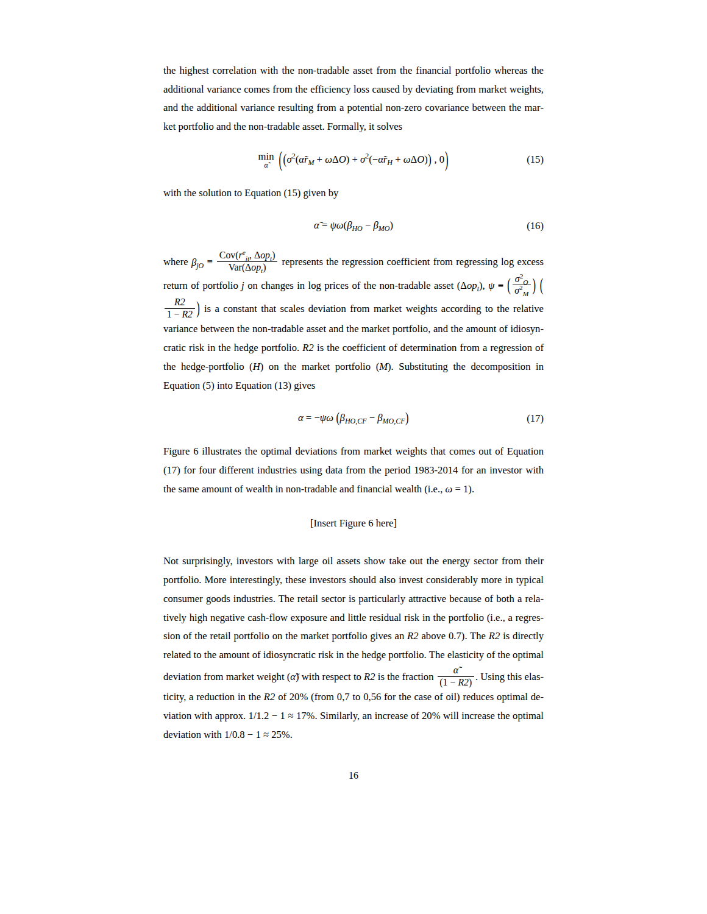the highest correlation with the non-tradable asset from the financial portfolio whereas the additional variance comes from the efficiency loss caused by deviating from market weights, and the additional variance resulting from a potential non-zero covariance between the market portfolio and the non-tradable asset. Formally, it solves
min α̃ ((σ2(α̃rM + ω ΔO) + σ2(−α̃rH + ω ΔO)) , 0) (15)
with the solution to Equation (15) given by
α̃ = ψω(βHO − βMO) (16)
where βjO ≡ Cov(rejt, Δopt) Var(Δopt) represents the regression coefficient from regressing log excess return of portfolio j on changes in log prices of the non-tradable asset (Δopt), ψ ≡ (σ2O σ2M) (R21 − R2) is a constant that scales deviation from market weights according to the relative variance between the non-tradable asset and the market portfolio, and the amount of idiosyncratic risk in the hedge portfolio. R2 is the coefficient of determination from a regression of the hedge-portfolio (H) on the market portfolio (M). Substituting the decomposition in Equation (5) into Equation (13) gives
α = −ψω (βHO,CF − βMO,CF) (17)
Figure 6 illustrates the optimal deviations from market weights that comes out of Equation (17) for four different industries using data from the period 1983-2014 for an investor with the same amount of wealth in non-tradable and financial wealth (i.e., ω = 1).
[Insert Figure 6 here]
Not surprisingly, investors with large oil assets show take out the energy sector from their portfolio. More interestingly, these investors should also invest considerably more in typical consumer goods industries. The retail sector is particularly attractive because of both a relatively high negative cash-flow exposure and little residual risk in the portfolio (i.e., a regression of the retail portfolio on the market portfolio gives an R2 above 0.7). The R2 is directly related to the amount of idiosyncratic risk in the hedge portfolio. The elasticity of the optimal deviation from market weight (α̃) with respect to R2 is the fraction α̃(1 − R2). Using this elasticity, a reduction in the R2 of 20% (from 0,7 to 0,56 for the case of oil) reduces optimal deviation with approx. 1/1.2 − 1 ≈ 17%. Similarly, an increase of 20% will increase the optimal deviation with 1/0.8 − 1 ≈ 25%.
16